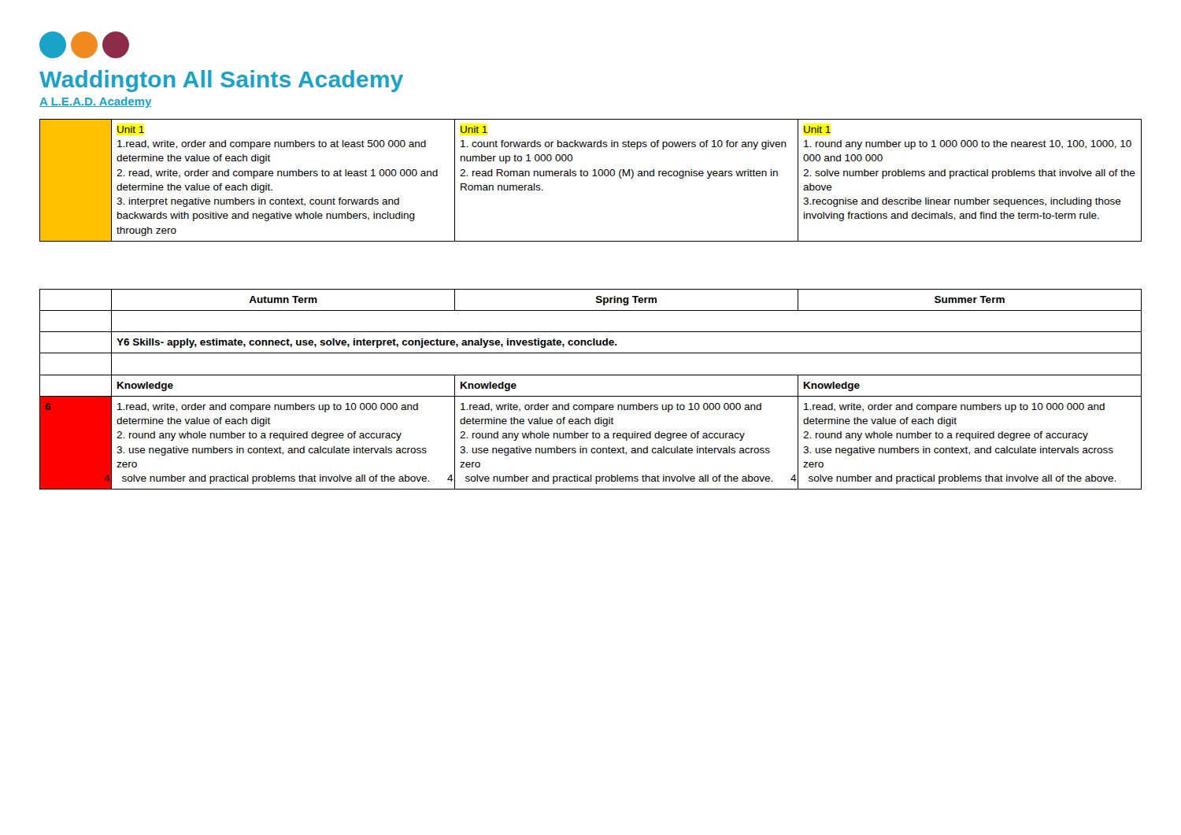Waddington All Saints Academy
A L.E.A.D. Academy
| | Unit 1 1.read, write, order and compare numbers to at least 500 000 and determine the value of each digit 2. read, write, order and compare numbers to at least 1 000 000 and determine the value of each digit. 3. interpret negative numbers in context, count forwards and backwards with positive and negative whole numbers, including through zero | Unit 1 1. count forwards or backwards in steps of powers of 10 for any given number up to 1 000 000 2. read Roman numerals to 1000 (M) and recognise years written in Roman numerals. | Unit 1 1. round any number up to 1 000 000 to the nearest 10, 100, 1000, 10 000 and 100 000 2. solve number problems and practical problems that involve all of the above 3.recognise and describe linear number sequences, including those involving fractions and decimals, and find the term-to-term rule. |
| | Autumn Term | Spring Term | Summer Term |
| | Y6 Skills- apply, estimate, connect, use, solve, interpret, conjecture, analyse, investigate, conclude. |
| | Knowledge | Knowledge | Knowledge |
| 6 | 1.read, write, order and compare numbers up to 10 000 000 and determine the value of each digit 2. round any whole number to a required degree of accuracy 3. use negative numbers in context, and calculate intervals across zero 4. solve number and practical problems that involve all of the above. | 1.read, write, order and compare numbers up to 10 000 000 and determine the value of each digit 2. round any whole number to a required degree of accuracy 3. use negative numbers in context, and calculate intervals across zero 4. solve number and practical problems that involve all of the above. | 1.read, write, order and compare numbers up to 10 000 000 and determine the value of each digit 2. round any whole number to a required degree of accuracy 3. use negative numbers in context, and calculate intervals across zero 4. solve number and practical problems that involve all of the above. |